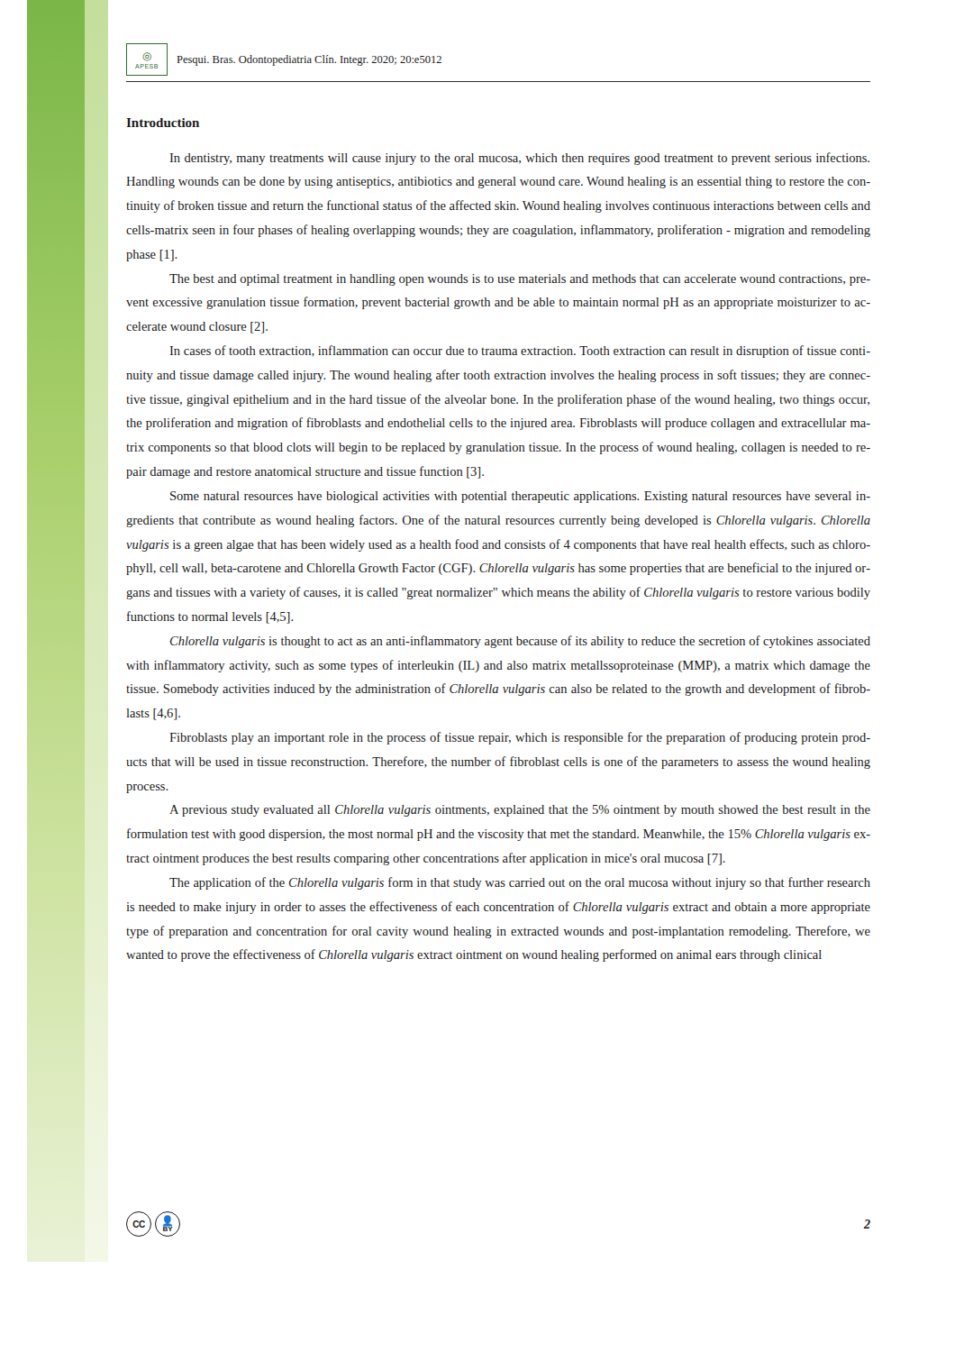◎ APESB
Pesqui. Bras. Odontopediatria Clín. Integr. 2020; 20:e5012
Introduction
In dentistry, many treatments will cause injury to the oral mucosa, which then requires good treatment to prevent serious infections. Handling wounds can be done by using antiseptics, antibiotics and general wound care. Wound healing is an essential thing to restore the continuity of broken tissue and return the functional status of the affected skin. Wound healing involves continuous interactions between cells and cells-matrix seen in four phases of healing overlapping wounds; they are coagulation, inflammatory, proliferation - migration and remodeling phase [1].
The best and optimal treatment in handling open wounds is to use materials and methods that can accelerate wound contractions, prevent excessive granulation tissue formation, prevent bacterial growth and be able to maintain normal pH as an appropriate moisturizer to accelerate wound closure [2].
In cases of tooth extraction, inflammation can occur due to trauma extraction. Tooth extraction can result in disruption of tissue continuity and tissue damage called injury. The wound healing after tooth extraction involves the healing process in soft tissues; they are connective tissue, gingival epithelium and in the hard tissue of the alveolar bone. In the proliferation phase of the wound healing, two things occur, the proliferation and migration of fibroblasts and endothelial cells to the injured area. Fibroblasts will produce collagen and extracellular matrix components so that blood clots will begin to be replaced by granulation tissue. In the process of wound healing, collagen is needed to repair damage and restore anatomical structure and tissue function [3].
Some natural resources have biological activities with potential therapeutic applications. Existing natural resources have several ingredients that contribute as wound healing factors. One of the natural resources currently being developed is Chlorella vulgaris. Chlorella vulgaris is a green algae that has been widely used as a health food and consists of 4 components that have real health effects, such as chlorophyll, cell wall, beta-carotene and Chlorella Growth Factor (CGF). Chlorella vulgaris has some properties that are beneficial to the injured organs and tissues with a variety of causes, it is called "great normalizer" which means the ability of Chlorella vulgaris to restore various bodily functions to normal levels [4,5].
Chlorella vulgaris is thought to act as an anti-inflammatory agent because of its ability to reduce the secretion of cytokines associated with inflammatory activity, such as some types of interleukin (IL) and also matrix metallssoproteinase (MMP), a matrix which damage the tissue. Somebody activities induced by the administration of Chlorella vulgaris can also be related to the growth and development of fibroblasts [4,6].
Fibroblasts play an important role in the process of tissue repair, which is responsible for the preparation of producing protein products that will be used in tissue reconstruction. Therefore, the number of fibroblast cells is one of the parameters to assess the wound healing process.
A previous study evaluated all Chlorella vulgaris ointments, explained that the 5% ointment by mouth showed the best result in the formulation test with good dispersion, the most normal pH and the viscosity that met the standard. Meanwhile, the 15% Chlorella vulgaris extract ointment produces the best results comparing other concentrations after application in mice's oral mucosa [7].
The application of the Chlorella vulgaris form in that study was carried out on the oral mucosa without injury so that further research is needed to make injury in order to asses the effectiveness of each concentration of Chlorella vulgaris extract and obtain a more appropriate type of preparation and concentration for oral cavity wound healing in extracted wounds and post-implantation remodeling. Therefore, we wanted to prove the effectiveness of Chlorella vulgaris extract ointment on wound healing performed on animal ears through clinical
CC 👤BY
2